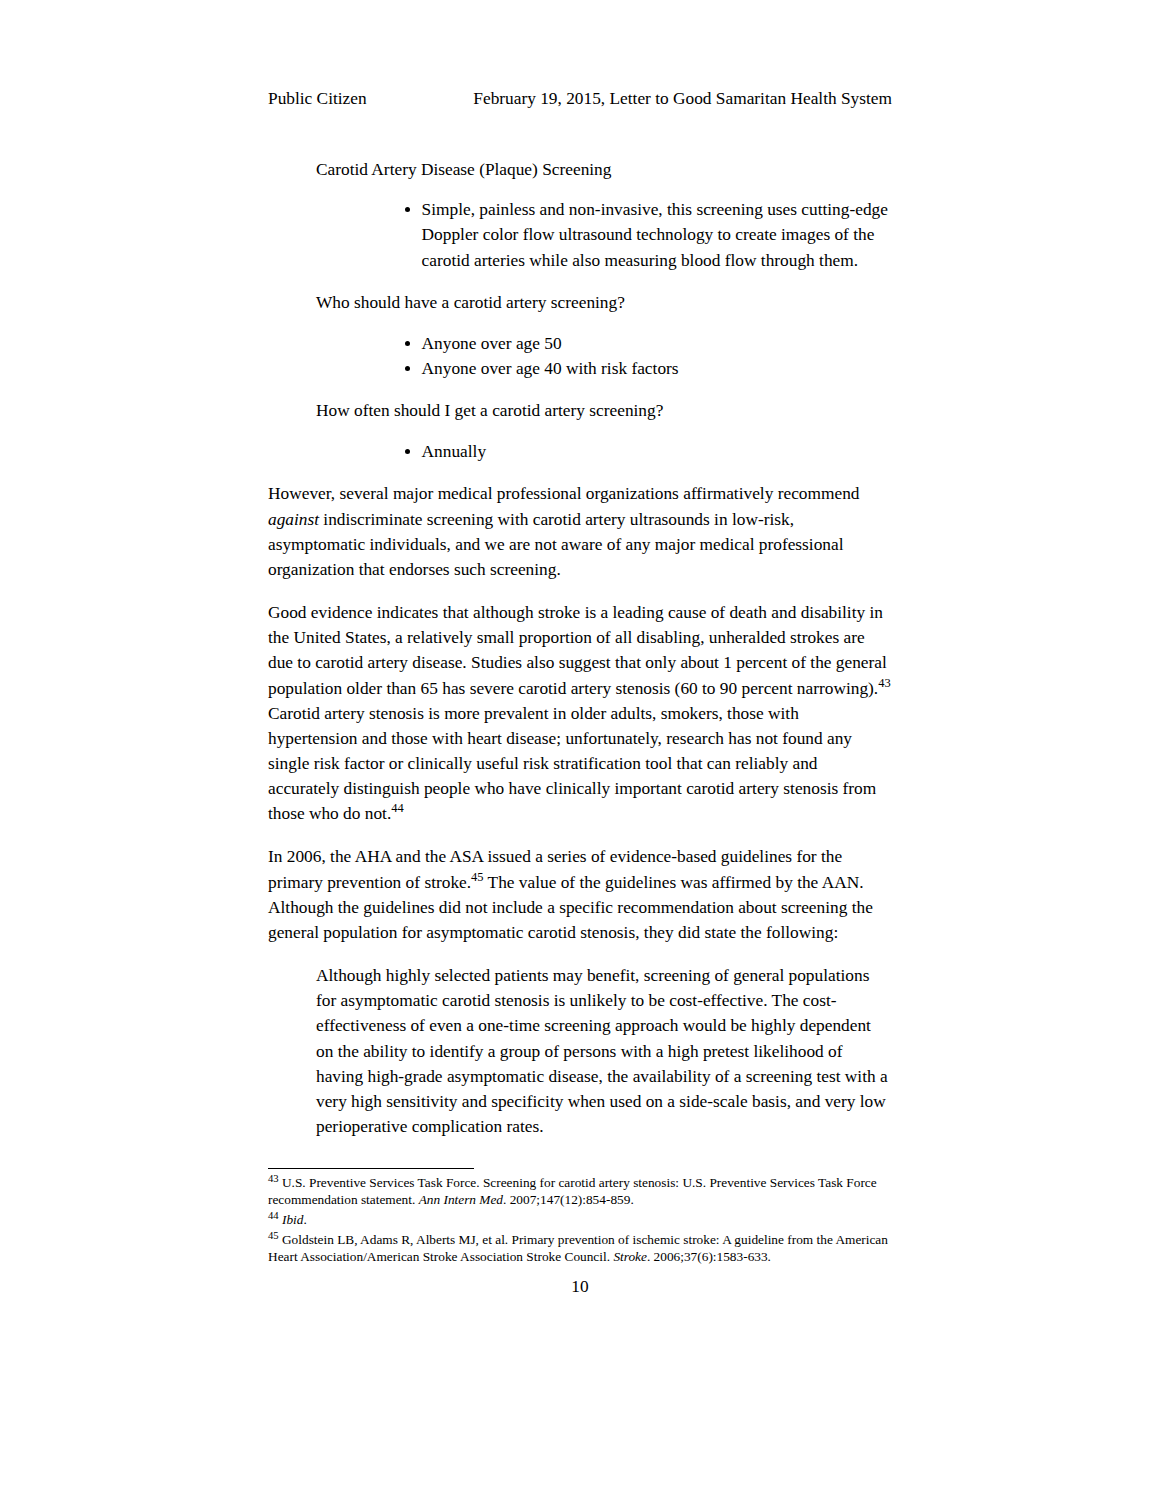Public Citizen February 19, 2015, Letter to Good Samaritan Health System
Carotid Artery Disease (Plaque) Screening
Simple, painless and non-invasive, this screening uses cutting-edge Doppler color flow ultrasound technology to create images of the carotid arteries while also measuring blood flow through them.
Who should have a carotid artery screening?
Anyone over age 50
Anyone over age 40 with risk factors
How often should I get a carotid artery screening?
Annually
However, several major medical professional organizations affirmatively recommend against indiscriminate screening with carotid artery ultrasounds in low-risk, asymptomatic individuals, and we are not aware of any major medical professional organization that endorses such screening.
Good evidence indicates that although stroke is a leading cause of death and disability in the United States, a relatively small proportion of all disabling, unheralded strokes are due to carotid artery disease. Studies also suggest that only about 1 percent of the general population older than 65 has severe carotid artery stenosis (60 to 90 percent narrowing).43 Carotid artery stenosis is more prevalent in older adults, smokers, those with hypertension and those with heart disease; unfortunately, research has not found any single risk factor or clinically useful risk stratification tool that can reliably and accurately distinguish people who have clinically important carotid artery stenosis from those who do not.44
In 2006, the AHA and the ASA issued a series of evidence-based guidelines for the primary prevention of stroke.45 The value of the guidelines was affirmed by the AAN. Although the guidelines did not include a specific recommendation about screening the general population for asymptomatic carotid stenosis, they did state the following:
Although highly selected patients may benefit, screening of general populations for asymptomatic carotid stenosis is unlikely to be cost-effective. The cost-effectiveness of even a one-time screening approach would be highly dependent on the ability to identify a group of persons with a high pretest likelihood of having high-grade asymptomatic disease, the availability of a screening test with a very high sensitivity and specificity when used on a side-scale basis, and very low perioperative complication rates.
43 U.S. Preventive Services Task Force. Screening for carotid artery stenosis: U.S. Preventive Services Task Force recommendation statement. Ann Intern Med. 2007;147(12):854-859.
44 Ibid.
45 Goldstein LB, Adams R, Alberts MJ, et al. Primary prevention of ischemic stroke: A guideline from the American Heart Association/American Stroke Association Stroke Council. Stroke. 2006;37(6):1583-633.
10